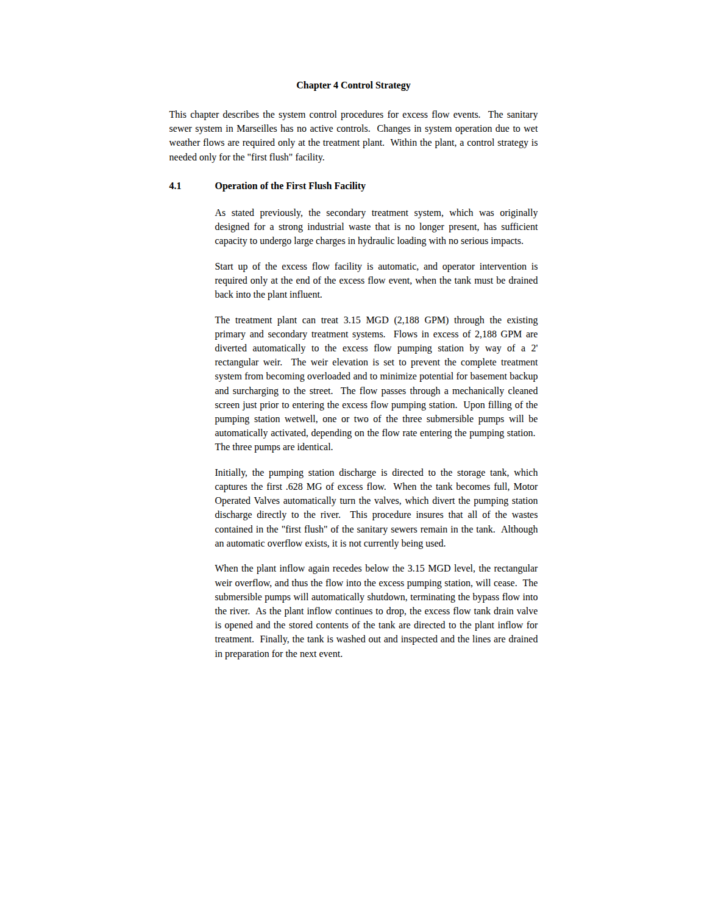Chapter 4 Control Strategy
This chapter describes the system control procedures for excess flow events. The sanitary sewer system in Marseilles has no active controls. Changes in system operation due to wet weather flows are required only at the treatment plant. Within the plant, a control strategy is needed only for the "first flush" facility.
4.1 Operation of the First Flush Facility
As stated previously, the secondary treatment system, which was originally designed for a strong industrial waste that is no longer present, has sufficient capacity to undergo large charges in hydraulic loading with no serious impacts.
Start up of the excess flow facility is automatic, and operator intervention is required only at the end of the excess flow event, when the tank must be drained back into the plant influent.
The treatment plant can treat 3.15 MGD (2,188 GPM) through the existing primary and secondary treatment systems. Flows in excess of 2,188 GPM are diverted automatically to the excess flow pumping station by way of a 2' rectangular weir. The weir elevation is set to prevent the complete treatment system from becoming overloaded and to minimize potential for basement backup and surcharging to the street. The flow passes through a mechanically cleaned screen just prior to entering the excess flow pumping station. Upon filling of the pumping station wetwell, one or two of the three submersible pumps will be automatically activated, depending on the flow rate entering the pumping station. The three pumps are identical.
Initially, the pumping station discharge is directed to the storage tank, which captures the first .628 MG of excess flow. When the tank becomes full, Motor Operated Valves automatically turn the valves, which divert the pumping station discharge directly to the river. This procedure insures that all of the wastes contained in the "first flush" of the sanitary sewers remain in the tank. Although an automatic overflow exists, it is not currently being used.
When the plant inflow again recedes below the 3.15 MGD level, the rectangular weir overflow, and thus the flow into the excess pumping station, will cease. The submersible pumps will automatically shutdown, terminating the bypass flow into the river. As the plant inflow continues to drop, the excess flow tank drain valve is opened and the stored contents of the tank are directed to the plant inflow for treatment. Finally, the tank is washed out and inspected and the lines are drained in preparation for the next event.